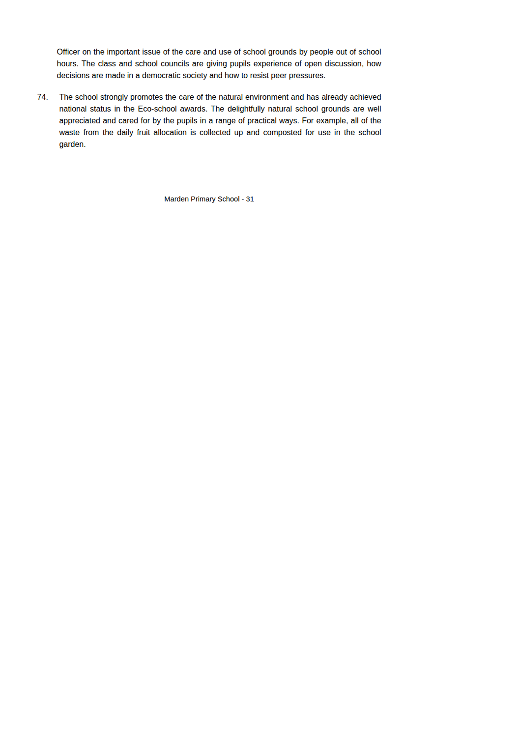Officer on the important issue of the care and use of school grounds by people out of school hours. The class and school councils are giving pupils experience of open discussion, how decisions are made in a democratic society and how to resist peer pressures.
74. The school strongly promotes the care of the natural environment and has already achieved national status in the Eco-school awards. The delightfully natural school grounds are well appreciated and cared for by the pupils in a range of practical ways. For example, all of the waste from the daily fruit allocation is collected up and composted for use in the school garden.
Marden Primary School - 31